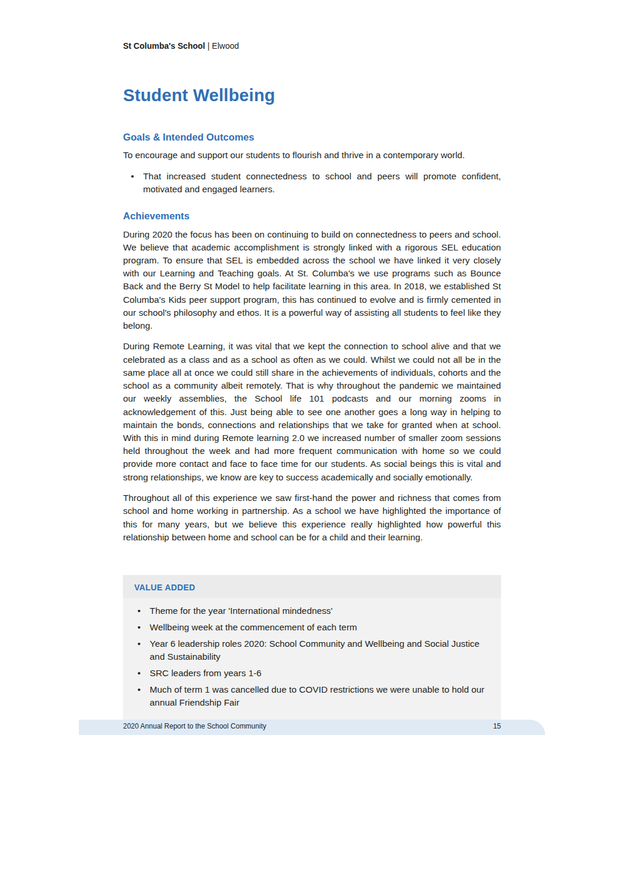St Columba's School|Elwood
Student Wellbeing
Goals & Intended Outcomes
To encourage and support our students to flourish and thrive in a contemporary world.
That increased student connectedness to school and peers will promote confident, motivated and engaged learners.
Achievements
During 2020 the focus has been on continuing to build on connectedness to peers and school. We believe that academic accomplishment is strongly linked with a rigorous SEL education program. To ensure that SEL is embedded across the school we have linked it very closely with our Learning and Teaching goals. At St. Columba's we use programs such as Bounce Back and the Berry St Model to help facilitate learning in this area. In 2018, we established St Columba's Kids peer support program, this has continued to evolve and is firmly cemented in our school's philosophy and ethos. It is a powerful way of assisting all students to feel like they belong.
During Remote Learning, it was vital that we kept the connection to school alive and that we celebrated as a class and as a school as often as we could. Whilst we could not all be in the same place all at once we could still share in the achievements of individuals, cohorts and the school as a community albeit remotely. That is why throughout the pandemic we maintained our weekly assemblies, the School life 101 podcasts and our morning zooms in acknowledgement of this. Just being able to see one another goes a long way in helping to maintain the bonds, connections and relationships that we take for granted when at school. With this in mind during Remote learning 2.0 we increased number of smaller zoom sessions held throughout the week and had more frequent communication with home so we could provide more contact and face to face time for our students. As social beings this is vital and strong relationships, we know are key to success academically and socially emotionally.
Throughout all of this experience we saw first-hand the power and richness that comes from school and home working in partnership. As a school we have highlighted the importance of this for many years, but we believe this experience really highlighted how powerful this relationship between home and school can be for a child and their learning.
VALUE ADDED
Theme for the year 'International mindedness'
Wellbeing week at the commencement of each term
Year 6 leadership roles 2020: School Community and Wellbeing and Social Justice and Sustainability
SRC leaders from years 1-6
Much of term 1 was cancelled due to COVID restrictions we were unable to hold our annual Friendship Fair
2020 Annual Report to the School Community
15